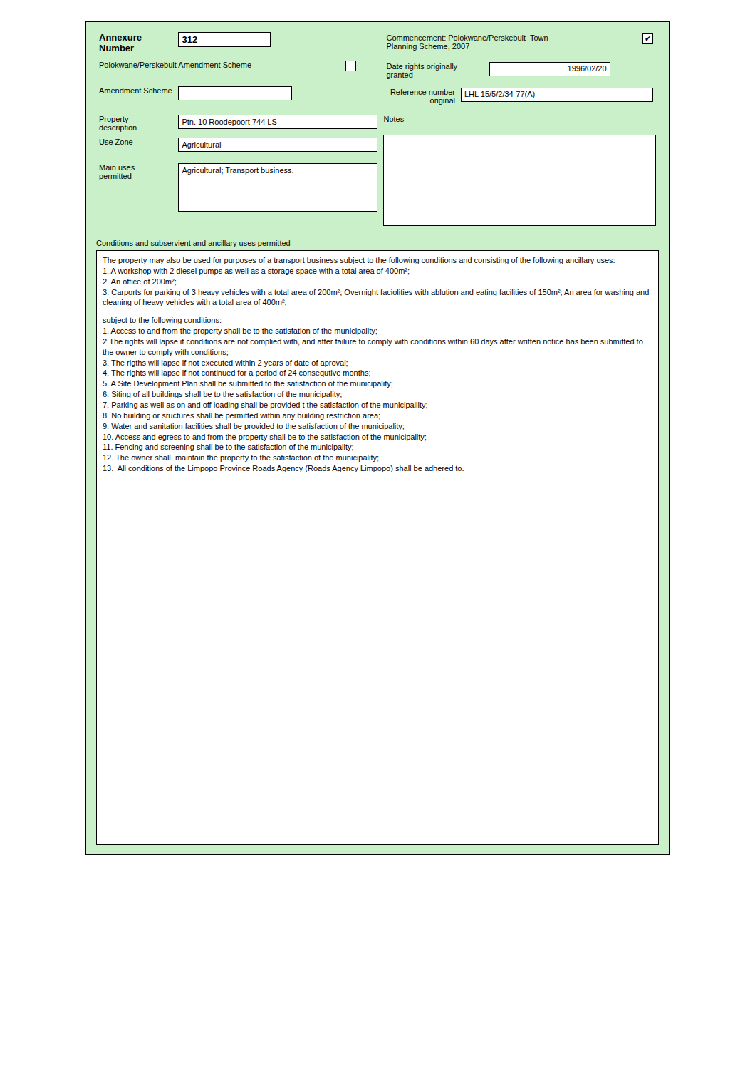| Annexure Number | 312 | | / Commencement: Polokwane/Perskebult Town Planning Scheme, 2007 / / |
| Polokwane/Perskebult Amendment Scheme | | / Date rights originally granted / 1996/02/20 / |
| Amendment Scheme | | | / Reference number original / LHL 15/5/2/34-77(A) / |
| Property description | Ptn. 10 Roodepoort 744 LS | Notes |
| Use Zone | Agricultural | |
| Main uses permitted | Agricultural; Transport business. |
Conditions and subservient and ancillary uses permitted
The property may also be used for purposes of a transport business subject to the following conditions and consisting of the following ancillary uses:
1. A workshop with 2 diesel pumps as well as a storage space with a total area of 400m²;
2. An office of 200m²;
3. Carports for parking of 3 heavy vehicles with a total area of 200m²; Overnight faciolities with ablution and eating facilities of 150m²; An area for washing and cleaning of heavy vehicles with a total area of 400m²,
subject to the following conditions:
1. Access to and from the property shall be to the satisfation of the municipality;
2.The rights will lapse if conditions are not complied with, and after failure to comply with conditions within 60 days after written notice has been submitted to the owner to comply with conditions;
3. The rigths will lapse if not executed within 2 years of date of aproval;
4. The rights will lapse if not continued for a period of 24 consequtive months;
5. A Site Development Plan shall be submitted to the satisfaction of the municipality;
6. Siting of all buildings shall be to the satisfaction of the municipality;
7. Parking as well as on and off loading shall be provided t the satisfaction of the municipaliity;
8. No building or sructures shall be permitted within any building restriction area;
9. Water and sanitation facilities shall be provided to the satisfaction of the municipality;
10. Access and egress to and from the property shall be to the satisfaction of the municipality;
11. Fencing and screening shall be to the satisfaction of the municipality;
12. The owner shall maintain the property to the satisfaction of the municipality;
13. All conditions of the Limpopo Province Roads Agency (Roads Agency Limpopo) shall be adhered to.